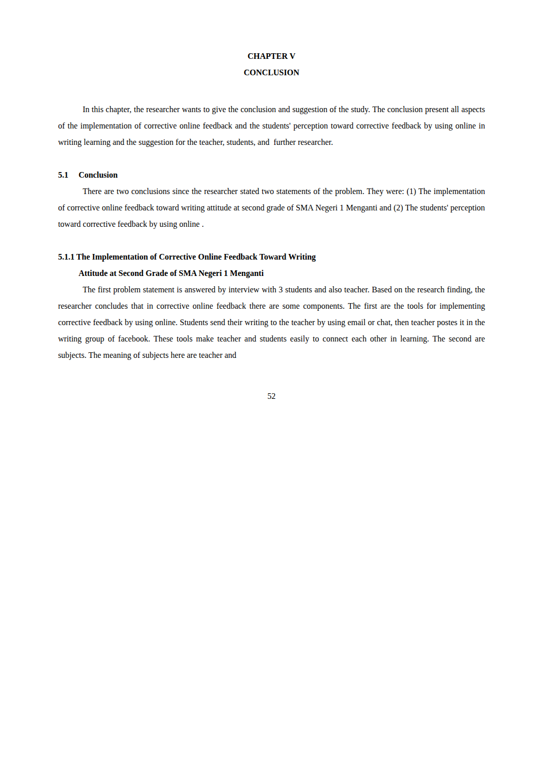CHAPTER V
CONCLUSION
In this chapter, the researcher wants to give the conclusion and suggestion of the study. The conclusion present all aspects of the implementation of corrective online feedback and the students' perception toward corrective feedback by using online in writing learning and the suggestion for the teacher, students, and further researcher.
5.1 Conclusion
There are two conclusions since the researcher stated two statements of the problem. They were: (1) The implementation of corrective online feedback toward writing attitude at second grade of SMA Negeri 1 Menganti and (2) The students' perception toward corrective feedback by using online .
5.1.1 The Implementation of Corrective Online Feedback Toward Writing Attitude at Second Grade of SMA Negeri 1 Menganti
The first problem statement is answered by interview with 3 students and also teacher. Based on the research finding, the researcher concludes that in corrective online feedback there are some components. The first are the tools for implementing corrective feedback by using online. Students send their writing to the teacher by using email or chat, then teacher postes it in the writing group of facebook. These tools make teacher and students easily to connect each other in learning. The second are subjects. The meaning of subjects here are teacher and
52